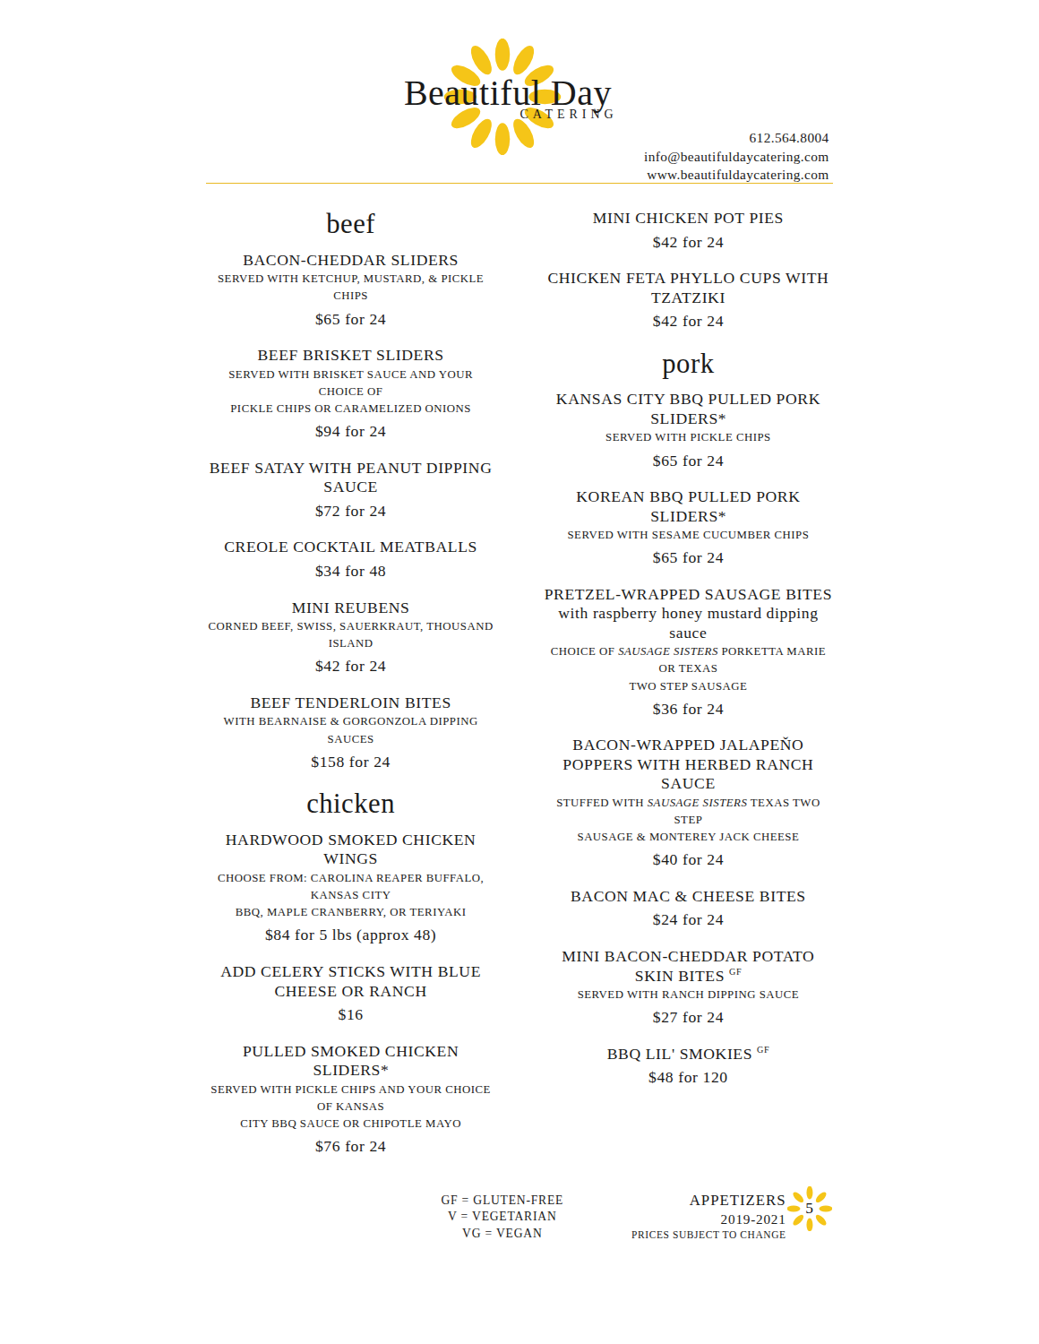Beautiful Day
Catering
612.564.8004
info@beautifuldaycatering.com
www.beautifuldaycatering.com
beef
Bacon-Cheddar Sliders
Served with ketchup, mustard, & pickle chips
$65 for 24
Beef Brisket Sliders
Served with brisket sauce and your choice of
pickle chips or caramelized onions
$94 for 24
Beef Satay with Peanut Dipping Sauce
$72 for 24
Creole Cocktail Meatballs
$34 for 48
Mini Reubens
Corned beef, swiss, sauerkraut, thousand island
$42 for 24
Beef Tenderloin Bites
With bearnaise & gorgonzola dipping sauces
$158 for 24
chicken
Hardwood Smoked Chicken Wings
Choose from: Carolina Reaper Buffalo, Kansas City
BBQ, Maple Cranberry, or Teriyaki
$84 for 5 lbs (approx 48)
Add Celery Sticks with Blue Cheese or Ranch
$16
Pulled Smoked Chicken Sliders*
Served with pickle chips and your choice of Kansas
City BBQ sauce or chipotle mayo
$76 for 24
Mini Chicken Pot Pies
$42 for 24
Chicken Feta Phyllo Cups with Tzatziki
$42 for 24
pork
Kansas City BBQ Pulled Pork Sliders*
Served with pickle chips
$65 for 24
Korean BBQ Pulled Pork Sliders*
Served with sesame cucumber chips
$65 for 24
Pretzel-Wrapped Sausage Bites
with raspberry honey mustard dipping sauce
Choice of Sausage Sisters Porketta Marie or Texas
Two Step Sausage
$36 for 24
Bacon-Wrapped Jalapeňo Poppers with Herbed Ranch Sauce
Stuffed with Sausage Sisters Texas Two Step
Sausage & Monterey Jack cheese
$40 for 24
Bacon Mac & Cheese Bites
$24 for 24
Mini Bacon-Cheddar Potato Skin Bites GF
Served with ranch dipping sauce
$27 for 24
BBQ Lil' Smokies GF
$48 for 120
GF = Gluten-Free
V = Vegetarian
VG = Vegan
Appetizers
2019-2021
Prices subject to change
5